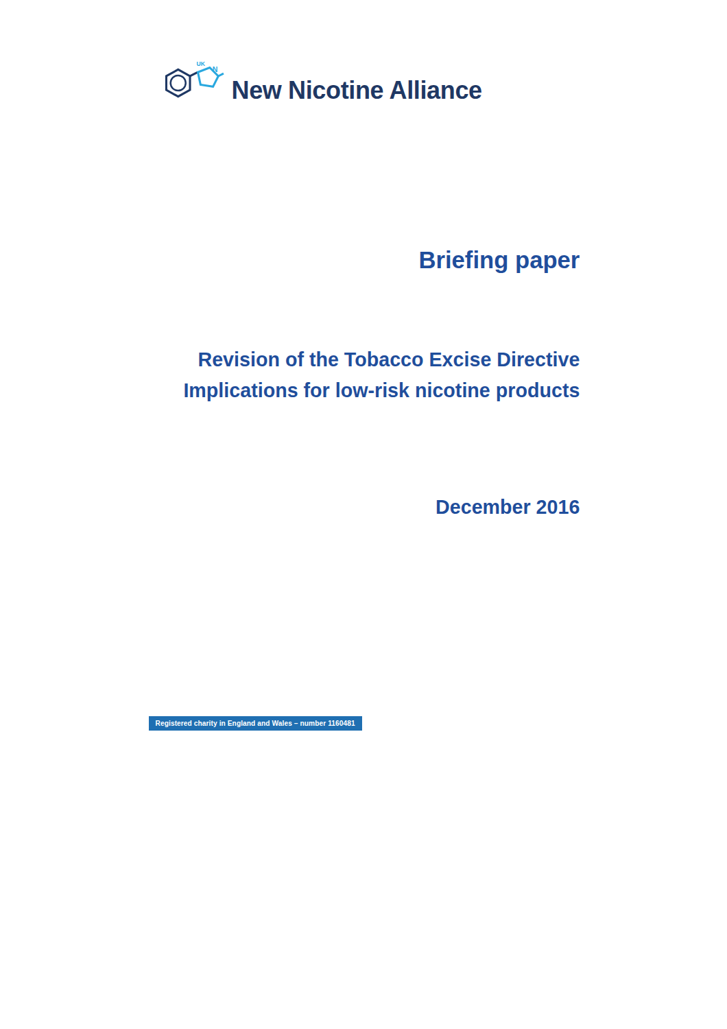N UK
New Nicotine Alliance
Briefing paper
Revision of the Tobacco Excise Directive
Implications for low-risk nicotine products
December 2016
Registered charity in England and Wales – number 1160481